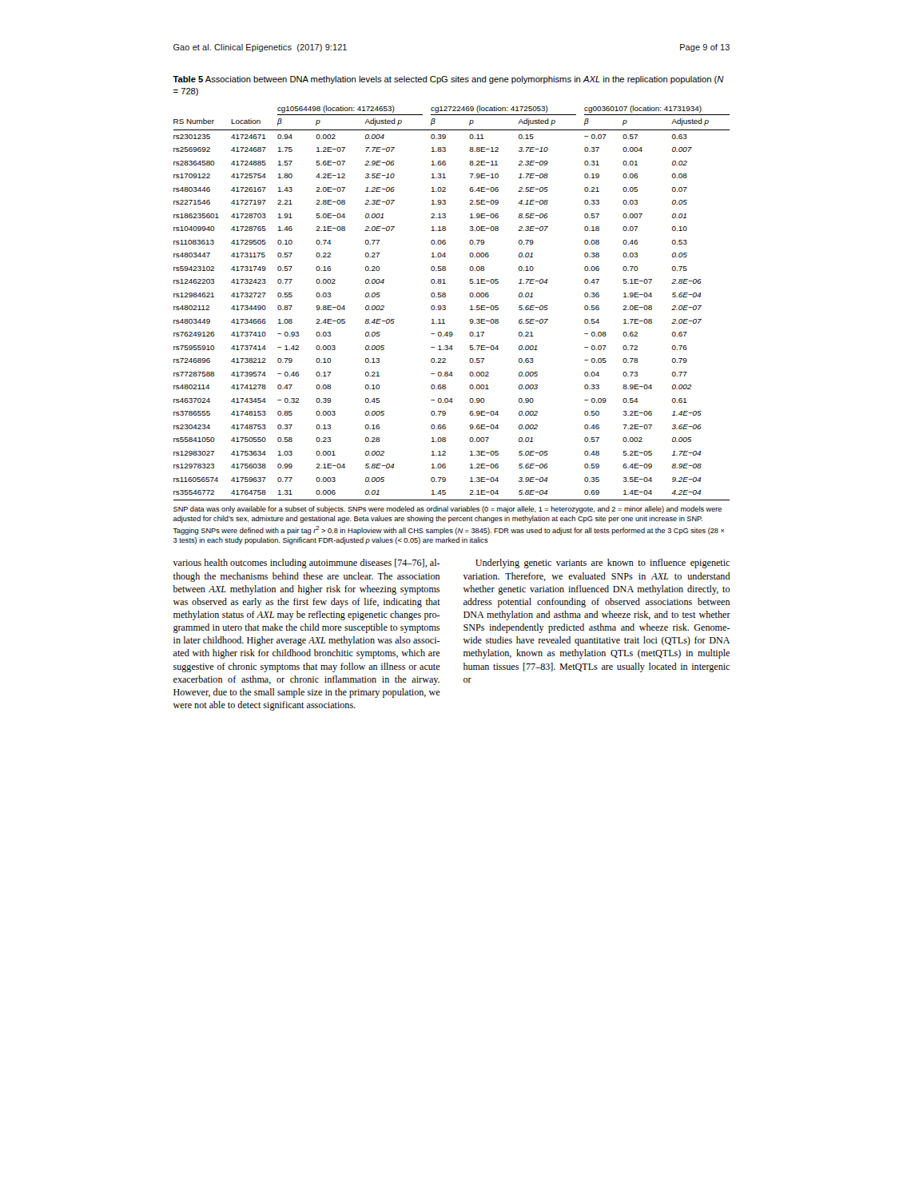Gao et al. Clinical Epigenetics (2017) 9:121
Page 9 of 13
Table 5 Association between DNA methylation levels at selected CpG sites and gene polymorphisms in AXL in the replication population (N = 728)
| | | cg10564498 (location: 41724653) | | cg12722469 (location: 41725053) | | cg00360107 (location: 41731934) |
| --- | --- | --- | --- | --- | --- | --- |
| RS Number | Location | β | p | Adjusted p | | β | p | Adjusted p | | β | p | Adjusted p |
| rs2301235 | 41724671 | 0.94 | 0.002 | 0.004 | | 0.39 | 0.11 | 0.15 | | − 0.07 | 0.57 | 0.63 |
| rs2569692 | 41724687 | 1.75 | 1.2E−07 | 7.7E−07 | | 1.83 | 8.8E−12 | 3.7E−10 | | 0.37 | 0.004 | 0.007 |
| rs28364580 | 41724885 | 1.57 | 5.6E−07 | 2.9E−06 | | 1.66 | 8.2E−11 | 2.3E−09 | | 0.31 | 0.01 | 0.02 |
| rs1709122 | 41725754 | 1.80 | 4.2E−12 | 3.5E−10 | | 1.31 | 7.9E−10 | 1.7E−08 | | 0.19 | 0.06 | 0.08 |
| rs4803446 | 41726167 | 1.43 | 2.0E−07 | 1.2E−06 | | 1.02 | 6.4E−06 | 2.5E−05 | | 0.21 | 0.05 | 0.07 |
| rs2271546 | 41727197 | 2.21 | 2.8E−08 | 2.3E−07 | | 1.93 | 2.5E−09 | 4.1E−08 | | 0.33 | 0.03 | 0.05 |
| rs186235601 | 41728703 | 1.91 | 5.0E−04 | 0.001 | | 2.13 | 1.9E−06 | 8.5E−06 | | 0.57 | 0.007 | 0.01 |
| rs10409940 | 41728765 | 1.46 | 2.1E−08 | 2.0E−07 | | 1.18 | 3.0E−08 | 2.3E−07 | | 0.18 | 0.07 | 0.10 |
| rs11083613 | 41729505 | 0.10 | 0.74 | 0.77 | | 0.06 | 0.79 | 0.79 | | 0.08 | 0.46 | 0.53 |
| rs4803447 | 41731175 | 0.57 | 0.22 | 0.27 | | 1.04 | 0.006 | 0.01 | | 0.38 | 0.03 | 0.05 |
| rs59423102 | 41731749 | 0.57 | 0.16 | 0.20 | | 0.58 | 0.08 | 0.10 | | 0.06 | 0.70 | 0.75 |
| rs12462203 | 41732423 | 0.77 | 0.002 | 0.004 | | 0.81 | 5.1E−05 | 1.7E−04 | | 0.47 | 5.1E−07 | 2.8E−06 |
| rs12984621 | 41732727 | 0.55 | 0.03 | 0.05 | | 0.58 | 0.006 | 0.01 | | 0.36 | 1.9E−04 | 5.6E−04 |
| rs4802112 | 41734490 | 0.87 | 9.8E−04 | 0.002 | | 0.93 | 1.5E−05 | 5.6E−05 | | 0.56 | 2.0E−08 | 2.0E−07 |
| rs4803449 | 41734666 | 1.08 | 2.4E−05 | 8.4E−05 | | 1.11 | 9.3E−08 | 6.5E−07 | | 0.54 | 1.7E−08 | 2.0E−07 |
| rs76249126 | 41737410 | − 0.93 | 0.03 | 0.05 | | − 0.49 | 0.17 | 0.21 | | − 0.08 | 0.62 | 0.67 |
| rs75955910 | 41737414 | − 1.42 | 0.003 | 0.005 | | − 1.34 | 5.7E−04 | 0.001 | | − 0.07 | 0.72 | 0.76 |
| rs7246896 | 41738212 | 0.79 | 0.10 | 0.13 | | 0.22 | 0.57 | 0.63 | | − 0.05 | 0.78 | 0.79 |
| rs77287588 | 41739574 | − 0.46 | 0.17 | 0.21 | | − 0.84 | 0.002 | 0.005 | | 0.04 | 0.73 | 0.77 |
| rs4802114 | 41741278 | 0.47 | 0.08 | 0.10 | | 0.68 | 0.001 | 0.003 | | 0.33 | 8.9E−04 | 0.002 |
| rs4637024 | 41743454 | − 0.32 | 0.39 | 0.45 | | − 0.04 | 0.90 | 0.90 | | − 0.09 | 0.54 | 0.61 |
| rs3786555 | 41748153 | 0.85 | 0.003 | 0.005 | | 0.79 | 6.9E−04 | 0.002 | | 0.50 | 3.2E−06 | 1.4E−05 |
| rs2304234 | 41748753 | 0.37 | 0.13 | 0.16 | | 0.66 | 9.6E−04 | 0.002 | | 0.46 | 7.2E−07 | 3.6E−06 |
| rs55841050 | 41750550 | 0.58 | 0.23 | 0.28 | | 1.08 | 0.007 | 0.01 | | 0.57 | 0.002 | 0.005 |
| rs12983027 | 41753634 | 1.03 | 0.001 | 0.002 | | 1.12 | 1.3E−05 | 5.0E−05 | | 0.48 | 5.2E−05 | 1.7E−04 |
| rs12978323 | 41756038 | 0.99 | 2.1E−04 | 5.8E−04 | | 1.06 | 1.2E−06 | 5.6E−06 | | 0.59 | 6.4E−09 | 8.9E−08 |
| rs116056574 | 41759637 | 0.77 | 0.003 | 0.005 | | 0.79 | 1.3E−04 | 3.9E−04 | | 0.35 | 3.5E−04 | 9.2E−04 |
| rs35546772 | 41764758 | 1.31 | 0.006 | 0.01 | | 1.45 | 2.1E−04 | 5.8E−04 | | 0.69 | 1.4E−04 | 4.2E−04 |
SNP data was only available for a subset of subjects. SNPs were modeled as ordinal variables (0 = major allele, 1 = heterozygote, and 2 = minor allele) and models were adjusted for child’s sex, admixture and gestational age. Beta values are showing the percent changes in methylation at each CpG site per one unit increase in SNP. Tagging SNPs were defined with a pair tag r2 > 0.8 in Haploview with all CHS samples (N = 3845). FDR was used to adjust for all tests performed at the 3 CpG sites (28 × 3 tests) in each study population. Significant FDR-adjusted p values (< 0.05) are marked in italics
various health outcomes including autoimmune diseases [74–76], although the mechanisms behind these are unclear. The association between AXL methylation and higher risk for wheezing symptoms was observed as early as the first few days of life, indicating that methylation status of AXL may be reflecting epigenetic changes programmed in utero that make the child more susceptible to symptoms in later childhood. Higher average AXL methylation was also associated with higher risk for childhood bronchitic symptoms, which are suggestive of chronic symptoms that may follow an illness or acute exacerbation of asthma, or chronic inflammation in the airway. However, due to the small sample size in the primary population, we were not able to detect significant associations.
Underlying genetic variants are known to influence epigenetic variation. Therefore, we evaluated SNPs in AXL to understand whether genetic variation influenced DNA methylation directly, to address potential confounding of observed associations between DNA methylation and asthma and wheeze risk, and to test whether SNPs independently predicted asthma and wheeze risk. Genome-wide studies have revealed quantitative trait loci (QTLs) for DNA methylation, known as methylation QTLs (metQTLs) in multiple human tissues [77–83]. MetQTLs are usually located in intergenic or